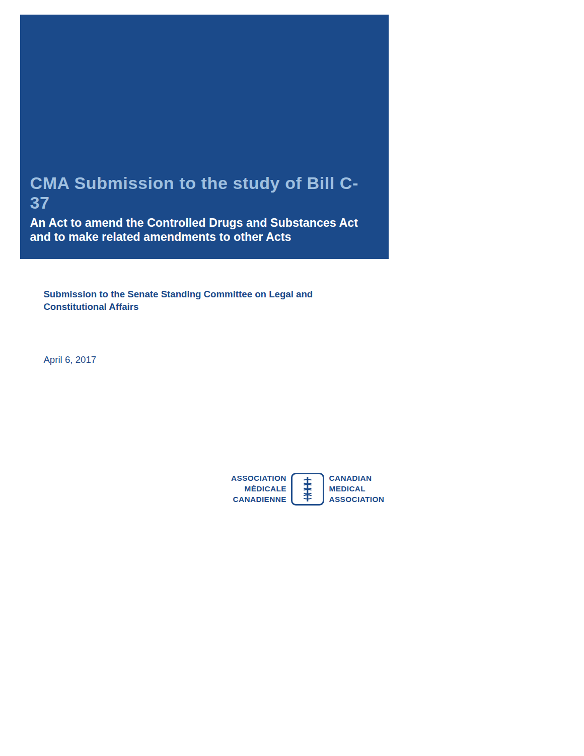CMA Submission to the study of Bill C-37
An Act to amend the Controlled Drugs and Substances Act and to make related amendments to other Acts
Submission to the Senate Standing Committee on Legal and Constitutional Affairs
April 6, 2017
Association
Médicale
Canadienne
Canadian
Medical
Association